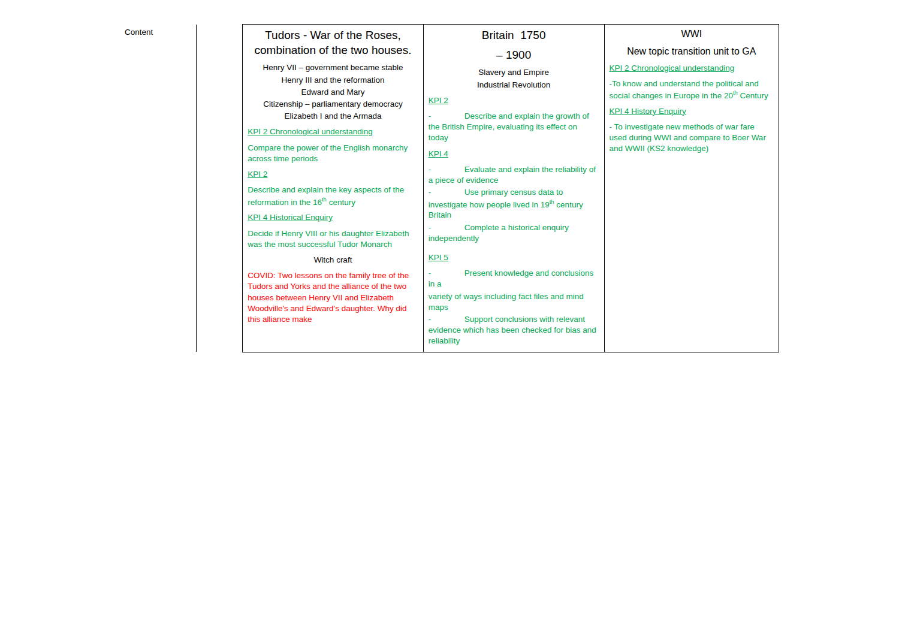| Content | | Tudors - War of the Roses, combination of the two houses. Henry VII – government became stable Henry III and the reformation Edward and Mary Citizenship – parliamentary democracy Elizabeth I and the Armada KPI 2 Chronological understanding Compare the power of the English monarchy across time periods KPI 2 Describe and explain the key aspects of the reformation in the 16 th century KPI 4 Historical Enquiry Decide if Henry VIII or his daughter Elizabeth was the most successful Tudor Monarch Witch craft COVID: Two lessons on the family tree of the Tudors and Yorks and the alliance of the two houses between Henry VII and Elizabeth Woodville's and Edward's daughter. Why did this alliance make | Britain 1750 – 1900 Slavery and Empire Industrial Revolution KPI 2 - Describe and explain the growth of the British Empire, evaluating its effect on today KPI 4 - Evaluate and explain the reliability of a piece of evidence - Use primary census data to investigate how people lived in 19 th century Britain - Complete a historical enquiry independently KPI 5 - Present knowledge and conclusions in a variety of ways including fact files and mind maps - Support conclusions with relevant evidence which has been checked for bias and reliability | WWI New topic transition unit to GA KPI 2 Chronological understanding -To know and understand the political and social changes in Europe in the 20 th Century KPI 4 History Enquiry - To investigate new methods of war fare used during WWI and compare to Boer War and WWII (KS2 knowledge) |